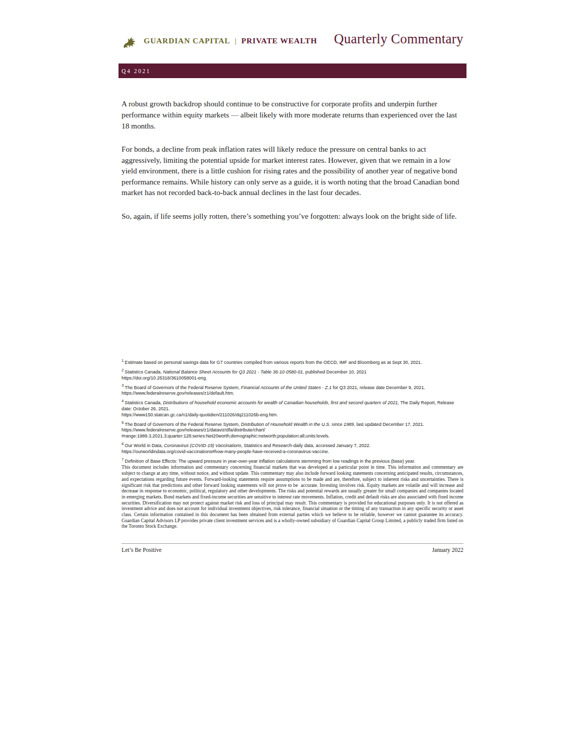GUARDIAN CAPITAL | PRIVATE WEALTH
Quarterly Commentary
Q4 2021
A robust growth backdrop should continue to be constructive for corporate profits and underpin further performance within equity markets — albeit likely with more moderate returns than experienced over the last 18 months.
For bonds, a decline from peak inflation rates will likely reduce the pressure on central banks to act aggressively, limiting the potential upside for market interest rates. However, given that we remain in a low yield environment, there is a little cushion for rising rates and the possibility of another year of negative bond performance remains. While history can only serve as a guide, it is worth noting that the broad Canadian bond market has not recorded back-to-back annual declines in the last four decades.
So, again, if life seems jolly rotten, there’s something you’ve forgotten: always look on the bright side of life.
1Estimate based on personal savings data for G7 countries compiled from various reports from the OECD, IMF and Bloomberg as at Sept 30, 2021.
2Statistics Canada, National Balance Sheet Accounts for Q3 2021 - Table 36-10-0580-01, published December 10, 2021
https://doi.org/10.25318/3610058001-eng.
3The Board of Governors of the Federal Reserve System, Financial Accounts of the United States - Z.1 for Q3 2021, release date December 9, 2021.
https://www.federalreserve.gov/releases/z1/default.htm.
4Statistics Canada, Distributions of household economic accounts for wealth of Canadian households, first and second quarters of 2021, The Daily Report, Release date: October 26, 2021.
https://www150.statcan.gc.ca/n1/daily-quotidien/211026/dq211026b-eng.htm.
5The Board of Governors of the Federal Reserve System, Distribution of Household Wealth in the U.S. since 1989, last updated December 17, 2021.
https://www.federalreserve.gov/releases/z1/dataviz/dfa/distribute/chart/
#range:1989.3,2021.3;quarter:128;series:Net20worth;demographic:networth;population:all;units:levels.
6Our World in Data, Coronavirus (COVID-19) Vaccinations, Statistics and Research-daily data, accessed January 7, 2022.
https://ourworldindata.org/covid-vaccinations#how-many-people-have-received-a-coronavirus-vaccine.
7Definition of Base Effects: The upward pressure in year-over-year inflation calculations stemming from low readings in the previous (base) year.
This document includes information and commentary concerning financial markets that was developed at a particular point in time. This information and commentary are subject to change at any time, without notice, and without update. This commentary may also include forward looking statements concerning anticipated results, circumstances, and expectations regarding future events. Forward-looking statements require assumptions to be made and are, therefore, subject to inherent risks and uncertainties. There is significant risk that predictions and other forward looking statements will not prove to be accurate. Investing involves risk. Equity markets are volatile and will increase and decrease in response to economic, political, regulatory and other developments. The risks and potential rewards are usually greater for small companies and companies located in emerging markets. Bond markets and fixed-income securities are sensitive to interest rate movements. Inflation, credit and default risks are also associated with fixed income securities. Diversification may not protect against market risk and loss of principal may result. This commentary is provided for educational purposes only. It is not offered as investment advice and does not account for individual investment objectives, risk tolerance, financial situation or the timing of any transaction in any specific security or asset class. Certain information contained in this document has been obtained from external parties which we believe to be reliable, however we cannot guarantee its accuracy. Guardian Capital Advisors LP provides private client investment services and is a wholly-owned subsidiary of Guardian Capital Group Limited, a publicly traded firm listed on the Toronto Stock Exchange.
Let’s Be Positive January 2022